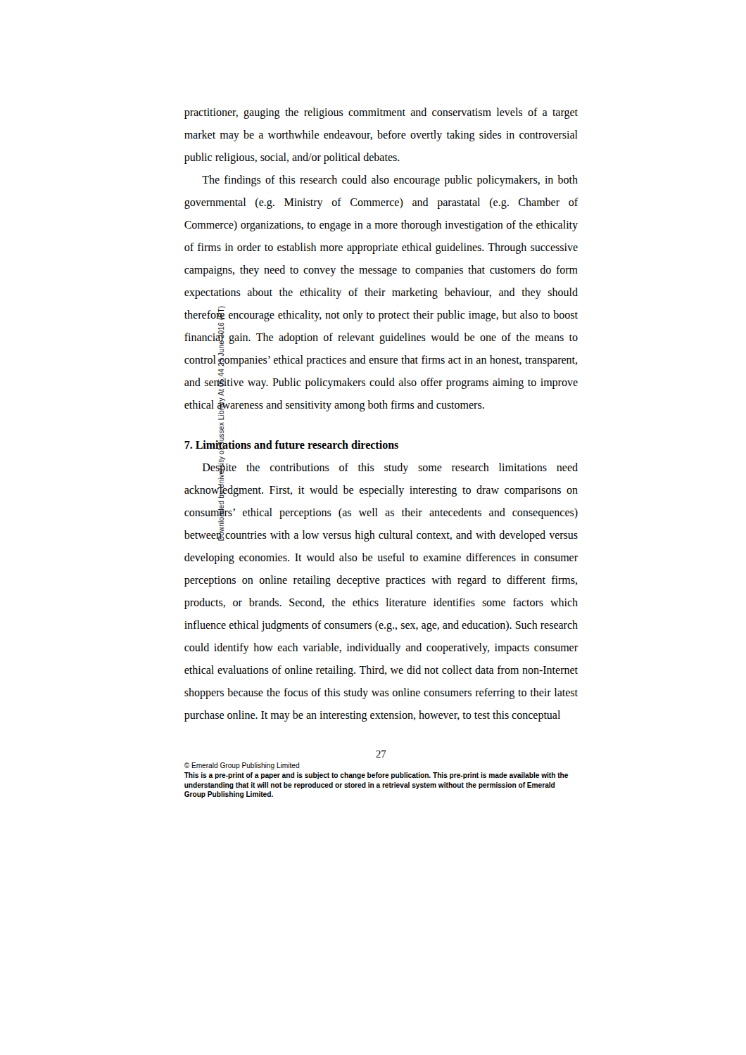Downloaded by University of Sussex Library At 05:44 23 June 2016 (PT)
practitioner, gauging the religious commitment and conservatism levels of a target market may be a worthwhile endeavour, before overtly taking sides in controversial public religious, social, and/or political debates.
The findings of this research could also encourage public policymakers, in both governmental (e.g. Ministry of Commerce) and parastatal (e.g. Chamber of Commerce) organizations, to engage in a more thorough investigation of the ethicality of firms in order to establish more appropriate ethical guidelines. Through successive campaigns, they need to convey the message to companies that customers do form expectations about the ethicality of their marketing behaviour, and they should therefore encourage ethicality, not only to protect their public image, but also to boost financial gain. The adoption of relevant guidelines would be one of the means to control companies’ ethical practices and ensure that firms act in an honest, transparent, and sensitive way. Public policymakers could also offer programs aiming to improve ethical awareness and sensitivity among both firms and customers.
7. Limitations and future research directions
Despite the contributions of this study some research limitations need acknowledgment. First, it would be especially interesting to draw comparisons on consumers’ ethical perceptions (as well as their antecedents and consequences) between countries with a low versus high cultural context, and with developed versus developing economies. It would also be useful to examine differences in consumer perceptions on online retailing deceptive practices with regard to different firms, products, or brands. Second, the ethics literature identifies some factors which influence ethical judgments of consumers (e.g., sex, age, and education). Such research could identify how each variable, individually and cooperatively, impacts consumer ethical evaluations of online retailing. Third, we did not collect data from non-Internet shoppers because the focus of this study was online consumers referring to their latest purchase online. It may be an interesting extension, however, to test this conceptual
27
© Emerald Group Publishing Limited
This is a pre-print of a paper and is subject to change before publication. This pre-print is made available with the understanding that it will not be reproduced or stored in a retrieval system without the permission of Emerald Group Publishing Limited.